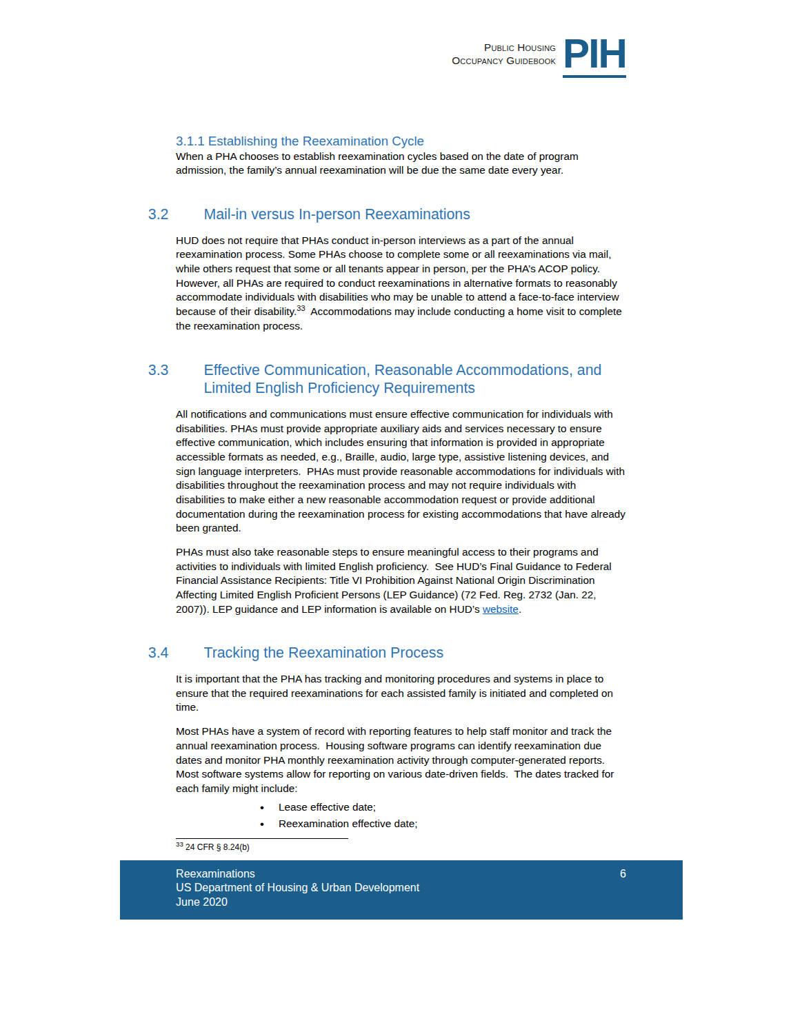Public Housing
Occupancy Guidebook
PIH
3.1.1 Establishing the Reexamination Cycle
When a PHA chooses to establish reexamination cycles based on the date of program admission, the family’s annual reexamination will be due the same date every year.
3.2 Mail-in versus In-person Reexaminations
HUD does not require that PHAs conduct in-person interviews as a part of the annual reexamination process. Some PHAs choose to complete some or all reexaminations via mail, while others request that some or all tenants appear in person, per the PHA’s ACOP policy. However, all PHAs are required to conduct reexaminations in alternative formats to reasonably accommodate individuals with disabilities who may be unable to attend a face-to-face interview because of their disability.33 Accommodations may include conducting a home visit to complete the reexamination process.
3.3 Effective Communication, Reasonable Accommodations, and Limited English Proficiency Requirements
All notifications and communications must ensure effective communication for individuals with disabilities. PHAs must provide appropriate auxiliary aids and services necessary to ensure effective communication, which includes ensuring that information is provided in appropriate accessible formats as needed, e.g., Braille, audio, large type, assistive listening devices, and sign language interpreters. PHAs must provide reasonable accommodations for individuals with disabilities throughout the reexamination process and may not require individuals with disabilities to make either a new reasonable accommodation request or provide additional documentation during the reexamination process for existing accommodations that have already been granted.
PHAs must also take reasonable steps to ensure meaningful access to their programs and activities to individuals with limited English proficiency. See HUD’s Final Guidance to Federal Financial Assistance Recipients: Title VI Prohibition Against National Origin Discrimination Affecting Limited English Proficient Persons (LEP Guidance) (72 Fed. Reg. 2732 (Jan. 22, 2007)). LEP guidance and LEP information is available on HUD’s website.
3.4 Tracking the Reexamination Process
It is important that the PHA has tracking and monitoring procedures and systems in place to ensure that the required reexaminations for each assisted family is initiated and completed on time.
Most PHAs have a system of record with reporting features to help staff monitor and track the annual reexamination process. Housing software programs can identify reexamination due dates and monitor PHA monthly reexamination activity through computer-generated reports. Most software systems allow for reporting on various date-driven fields. The dates tracked for each family might include:
Lease effective date;
Reexamination effective date;
33 24 CFR § 8.24(b)
Reexaminations
US Department of Housing & Urban Development
June 2020
6